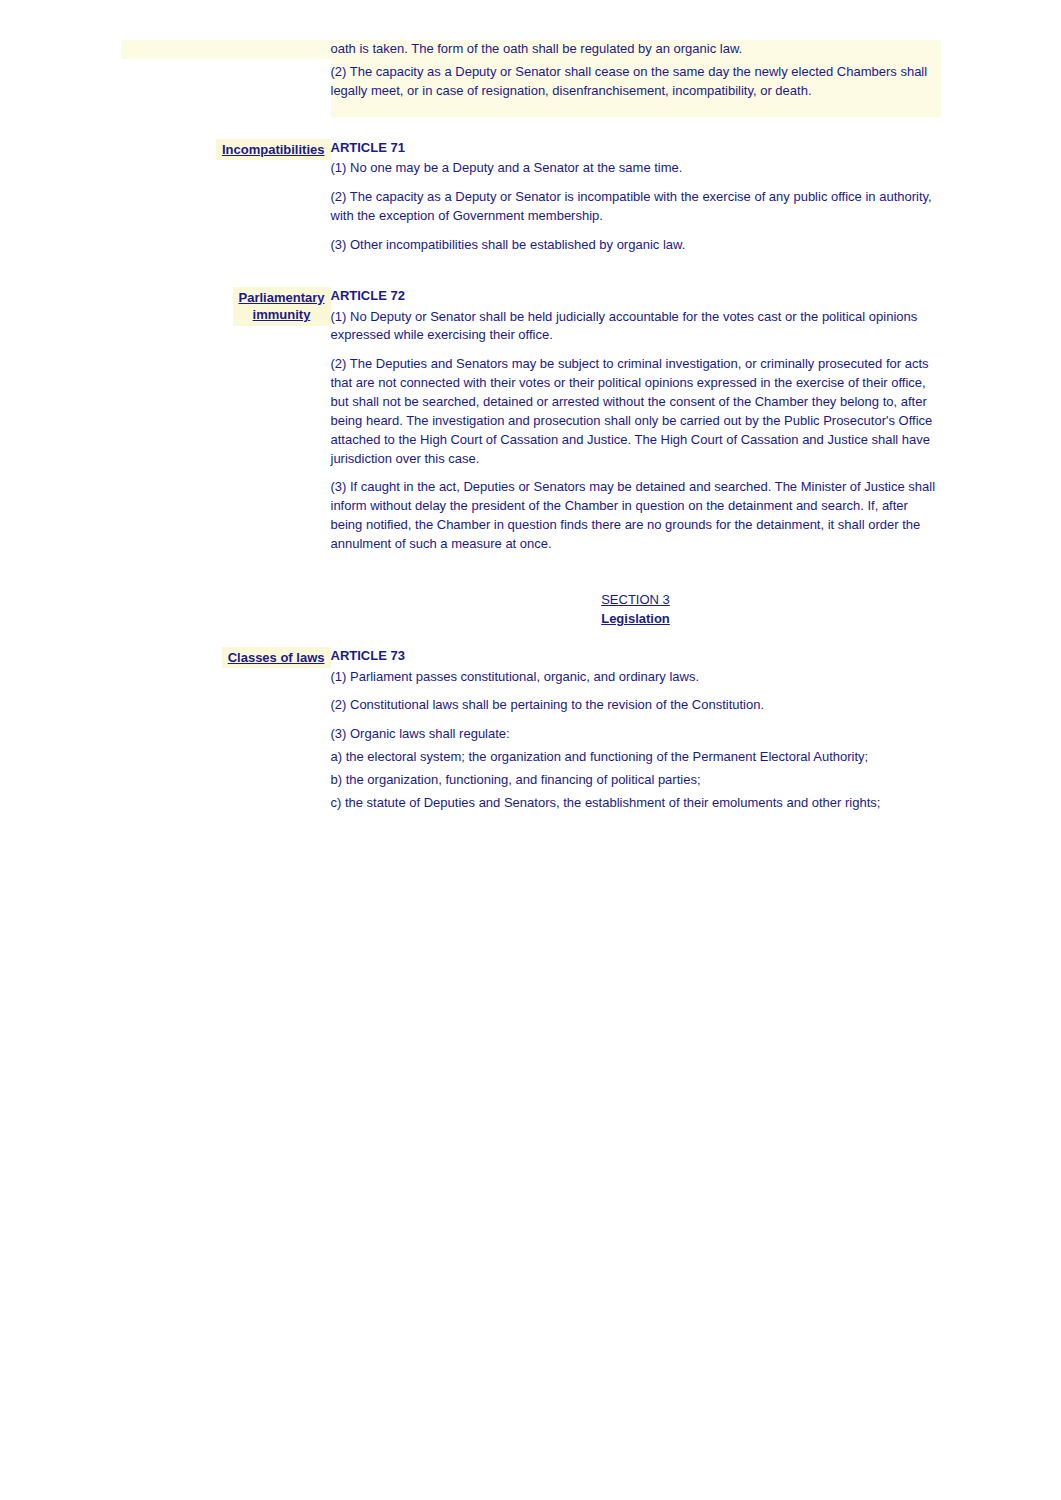| | oath is taken. The form of the oath shall be regulated by an organic law. (2) The capacity as a Deputy or Senator shall cease on the same day the newly elected Chambers shall legally meet, or in case of resignation, disenfranchisement, incompatibility, or death. |
| Incompatibilities | ARTICLE 71 (1) No one may be a Deputy and a Senator at the same time. (2) The capacity as a Deputy or Senator is incompatible with the exercise of any public office in authority, with the exception of Government membership. (3) Other incompatibilities shall be established by organic law. |
| Parliamentary immunity | ARTICLE 72 (1) No Deputy or Senator shall be held judicially accountable for the votes cast or the political opinions expressed while exercising their office. (2) The Deputies and Senators may be subject to criminal investigation, or criminally prosecuted for acts that are not connected with their votes or their political opinions expressed in the exercise of their office, but shall not be searched, detained or arrested without the consent of the Chamber they belong to, after being heard. The investigation and prosecution shall only be carried out by the Public Prosecutor's Office attached to the High Court of Cassation and Justice. The High Court of Cassation and Justice shall have jurisdiction over this case. (3) If caught in the act, Deputies or Senators may be detained and searched. The Minister of Justice shall inform without delay the president of the Chamber in question on the detainment and search. If, after being notified, the Chamber in question finds there are no grounds for the detainment, it shall order the annulment of such a measure at once. |
| | SECTION 3 Legislation |
| Classes of laws | ARTICLE 73 (1) Parliament passes constitutional, organic, and ordinary laws. (2) Constitutional laws shall be pertaining to the revision of the Constitution. (3) Organic laws shall regulate: a) the electoral system; the organization and functioning of the Permanent Electoral Authority; b) the organization, functioning, and financing of political parties; c) the statute of Deputies and Senators, the establishment of their emoluments and other rights; |